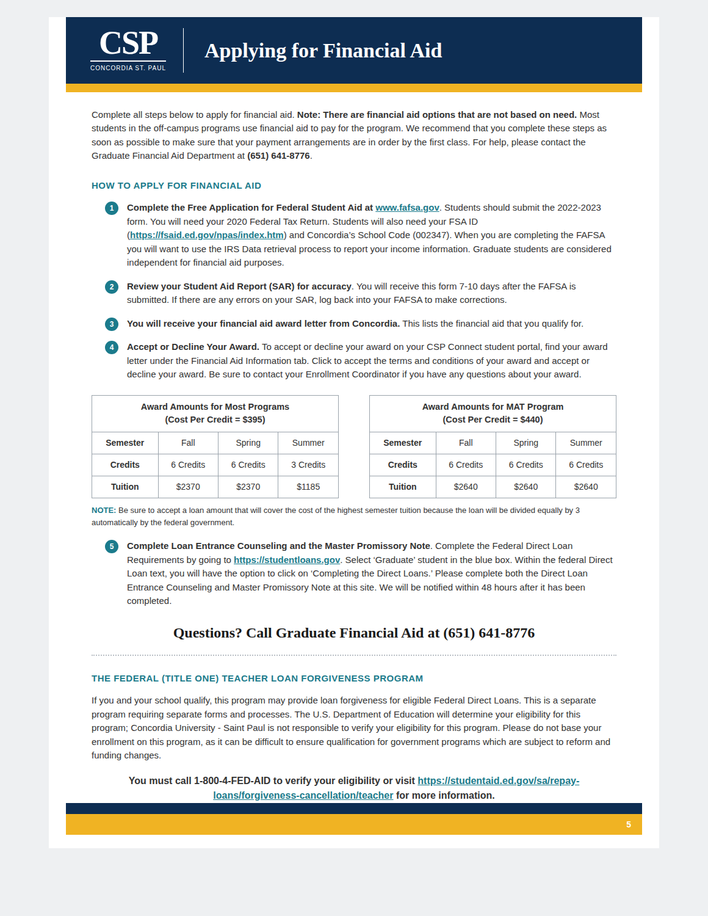CSP CONCORDIA ST. PAUL
Applying for Financial Aid
Complete all steps below to apply for financial aid. Note: There are financial aid options that are not based on need. Most students in the off-campus programs use financial aid to pay for the program. We recommend that you complete these steps as soon as possible to make sure that your payment arrangements are in order by the first class. For help, please contact the Graduate Financial Aid Department at (651) 641-8776.
How to Apply for Financial Aid
Complete the Free Application for Federal Student Aid at www.fafsa.gov. Students should submit the 2022-2023 form. You will need your 2020 Federal Tax Return. Students will also need your FSA ID (https://fsaid.ed.gov/npas/index.htm) and Concordia’s School Code (002347). When you are completing the FAFSA you will want to use the IRS Data retrieval process to report your income information. Graduate students are considered independent for financial aid purposes.
Review your Student Aid Report (SAR) for accuracy. You will receive this form 7-10 days after the FAFSA is submitted. If there are any errors on your SAR, log back into your FAFSA to make corrections.
You will receive your financial aid award letter from Concordia. This lists the financial aid that you qualify for.
Accept or Decline Your Award. To accept or decline your award on your CSP Connect student portal, find your award letter under the Financial Aid Information tab. Click to accept the terms and conditions of your award and accept or decline your award. Be sure to contact your Enrollment Coordinator if you have any questions about your award.
Award Amounts for Most Programs (Cost Per Credit = $395)
| Semester | Fall | Spring | Summer |
| Credits | 6 Credits | 6 Credits | 3 Credits |
| Tuition | $2370 | $2370 | $1185 |
Award Amounts for MAT Program (Cost Per Credit = $440)
| Semester | Fall | Spring | Summer |
| Credits | 6 Credits | 6 Credits | 6 Credits |
| Tuition | $2640 | $2640 | $2640 |
NOTE: Be sure to accept a loan amount that will cover the cost of the highest semester tuition because the loan will be divided equally by 3 automatically by the federal government.
Complete Loan Entrance Counseling and the Master Promissory Note. Complete the Federal Direct Loan Requirements by going to https://studentloans.gov. Select ‘Graduate’ student in the blue box. Within the federal Direct Loan text, you will have the option to click on ‘Completing the Direct Loans.’ Please complete both the Direct Loan Entrance Counseling and Master Promissory Note at this site. We will be notified within 48 hours after it has been completed.
Questions? Call Graduate Financial Aid at (651) 641-8776
The Federal (Title One) Teacher Loan Forgiveness Program
If you and your school qualify, this program may provide loan forgiveness for eligible Federal Direct Loans. This is a separate program requiring separate forms and processes. The U.S. Department of Education will determine your eligibility for this program; Concordia University - Saint Paul is not responsible to verify your eligibility for this program. Please do not base your enrollment on this program, as it can be difficult to ensure qualification for government programs which are subject to reform and funding changes.
You must call 1-800-4-FED-AID to verify your eligibility or visit https://studentaid.ed.gov/sa/repay-loans/forgiveness-cancellation/teacher for more information.
5